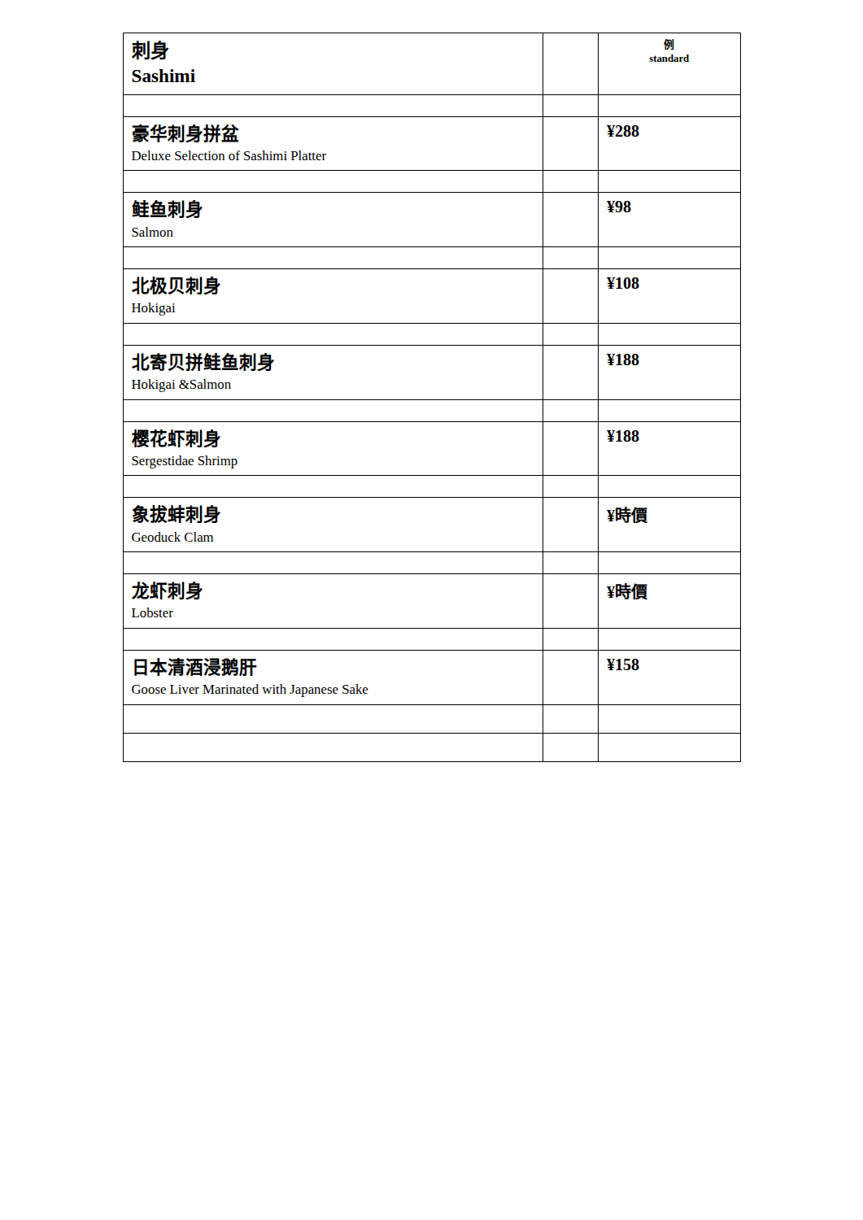| 刺身 Sashimi | | 例 standard |
| 豪华刺身拼盆 Deluxe Selection of Sashimi Platter | | ¥288 |
| 鲑鱼刺身 Salmon | | ¥98 |
| 北极贝刺身 Hokigai | | ¥108 |
| 北寄贝拼鲑鱼刺身 Hokigai &Salmon | | ¥188 |
| 樱花虾刺身 Sergestidae Shrimp | | ¥188 |
| 象拔蚌刺身 Geoduck Clam | | ¥時價 |
| 龙虾刺身 Lobster | | ¥時價 |
| 日本清酒浸鹅肝 Goose Liver Marinated with Japanese Sake | | ¥158 |